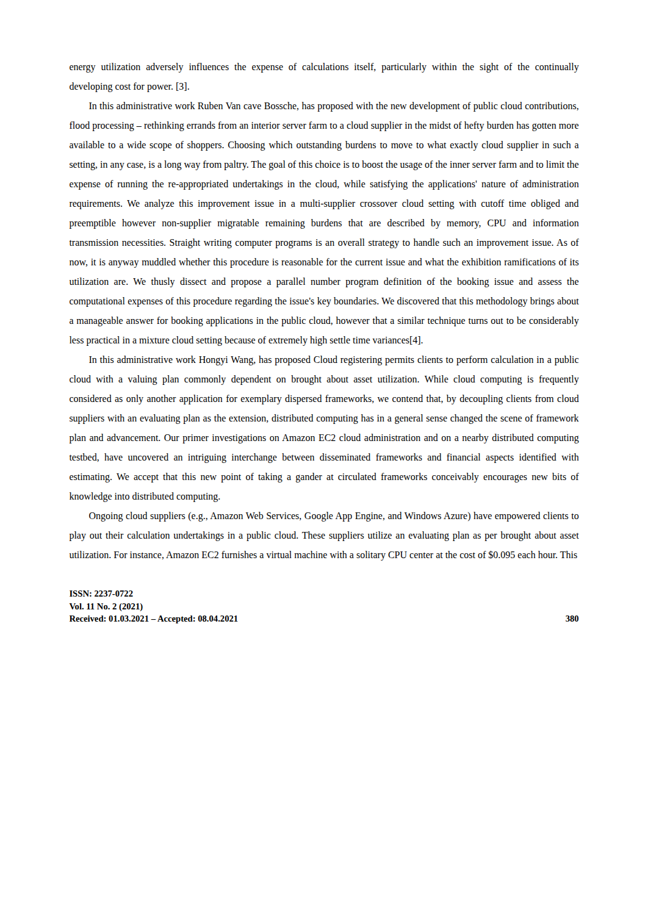energy utilization adversely influences the expense of calculations itself, particularly within the sight of the continually developing cost for power. [3].
In this administrative work Ruben Van cave Bossche, has proposed with the new development of public cloud contributions, flood processing – rethinking errands from an interior server farm to a cloud supplier in the midst of hefty burden has gotten more available to a wide scope of shoppers. Choosing which outstanding burdens to move to what exactly cloud supplier in such a setting, in any case, is a long way from paltry. The goal of this choice is to boost the usage of the inner server farm and to limit the expense of running the re-appropriated undertakings in the cloud, while satisfying the applications' nature of administration requirements. We analyze this improvement issue in a multi-supplier crossover cloud setting with cutoff time obliged and preemptible however non-supplier migratable remaining burdens that are described by memory, CPU and information transmission necessities. Straight writing computer programs is an overall strategy to handle such an improvement issue. As of now, it is anyway muddled whether this procedure is reasonable for the current issue and what the exhibition ramifications of its utilization are. We thusly dissect and propose a parallel number program definition of the booking issue and assess the computational expenses of this procedure regarding the issue's key boundaries. We discovered that this methodology brings about a manageable answer for booking applications in the public cloud, however that a similar technique turns out to be considerably less practical in a mixture cloud setting because of extremely high settle time variances[4].
In this administrative work Hongyi Wang, has proposed Cloud registering permits clients to perform calculation in a public cloud with a valuing plan commonly dependent on brought about asset utilization. While cloud computing is frequently considered as only another application for exemplary dispersed frameworks, we contend that, by decoupling clients from cloud suppliers with an evaluating plan as the extension, distributed computing has in a general sense changed the scene of framework plan and advancement. Our primer investigations on Amazon EC2 cloud administration and on a nearby distributed computing testbed, have uncovered an intriguing interchange between disseminated frameworks and financial aspects identified with estimating. We accept that this new point of taking a gander at circulated frameworks conceivably encourages new bits of knowledge into distributed computing.
Ongoing cloud suppliers (e.g., Amazon Web Services, Google App Engine, and Windows Azure) have empowered clients to play out their calculation undertakings in a public cloud. These suppliers utilize an evaluating plan as per brought about asset utilization. For instance, Amazon EC2 furnishes a virtual machine with a solitary CPU center at the cost of $0.095 each hour. This
ISSN: 2237-0722
Vol. 11 No. 2 (2021)
Received: 01.03.2021 – Accepted: 08.04.2021
380